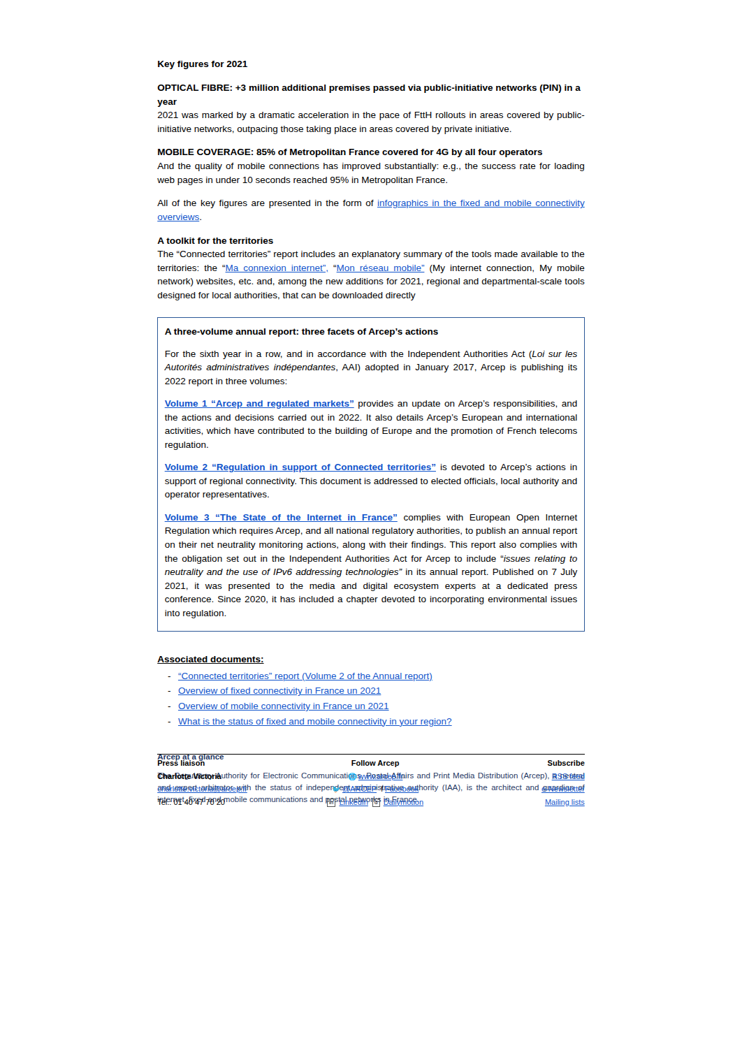Key figures for 2021
OPTICAL FIBRE: +3 million additional premises passed via public-initiative networks (PIN) in a year
2021 was marked by a dramatic acceleration in the pace of FttH rollouts in areas covered by public-initiative networks, outpacing those taking place in areas covered by private initiative.
MOBILE COVERAGE: 85% of Metropolitan France covered for 4G by all four operators
And the quality of mobile connections has improved substantially: e.g., the success rate for loading web pages in under 10 seconds reached 95% in Metropolitan France.
All of the key figures are presented in the form of infographics in the fixed and mobile connectivity overviews.
A toolkit for the territories
The “Connected territories” report includes an explanatory summary of the tools made available to the territories: the “Ma connexion internet”, “Mon réseau mobile” (My internet connection, My mobile network) websites, etc. and, among the new additions for 2021, regional and departmental-scale tools designed for local authorities, that can be downloaded directly
A three-volume annual report: three facets of Arcep’s actions
For the sixth year in a row, and in accordance with the Independent Authorities Act (Loi sur les Autorités administratives indépendantes, AAI) adopted in January 2017, Arcep is publishing its 2022 report in three volumes:
Volume 1 “Arcep and regulated markets” provides an update on Arcep’s responsibilities, and the actions and decisions carried out in 2022. It also details Arcep’s European and international activities, which have contributed to the building of Europe and the promotion of French telecoms regulation.
Volume 2 “Regulation in support of Connected territories” is devoted to Arcep’s actions in support of regional connectivity. This document is addressed to elected officials, local authority and operator representatives.
Volume 3 “The State of the Internet in France” complies with European Open Internet Regulation which requires Arcep, and all national regulatory authorities, to publish an annual report on their net neutrality monitoring actions, along with their findings. This report also complies with the obligation set out in the Independent Authorities Act for Arcep to include “issues relating to neutrality and the use of IPv6 addressing technologies” in its annual report. Published on 7 July 2021, it was presented to the media and digital ecosystem experts at a dedicated press conference. Since 2020, it has included a chapter devoted to incorporating environmental issues into regulation.
Associated documents:
“Connected territories” report (Volume 2 of the Annual report)
Overview of fixed connectivity in France un 2021
Overview of mobile connectivity in France un 2021
What is the status of fixed and mobile connectivity in your region?
Arcep at a glance
The Regulatory Authority for Electronic Communications, Postal Affairs and Print Media Distribution (Arcep), a neutral and expert arbitrator with the status of independent administrative authority (IAA), is the architect and guardian of internet, fixed and mobile communications and postal networks in France.
| Press liaison | Follow Arcep | Subscribe |
| Charlotte Victoria | 🌐 www.arcep.fr | RSS feed |
| charlotte.victoria@arcep.fr | 🐦 @ARCEP f Facebook | e-Newsletter |
| Tel.: 01 40 47 70 20 | in LinkedIn d Dailymotion | Mailing lists |